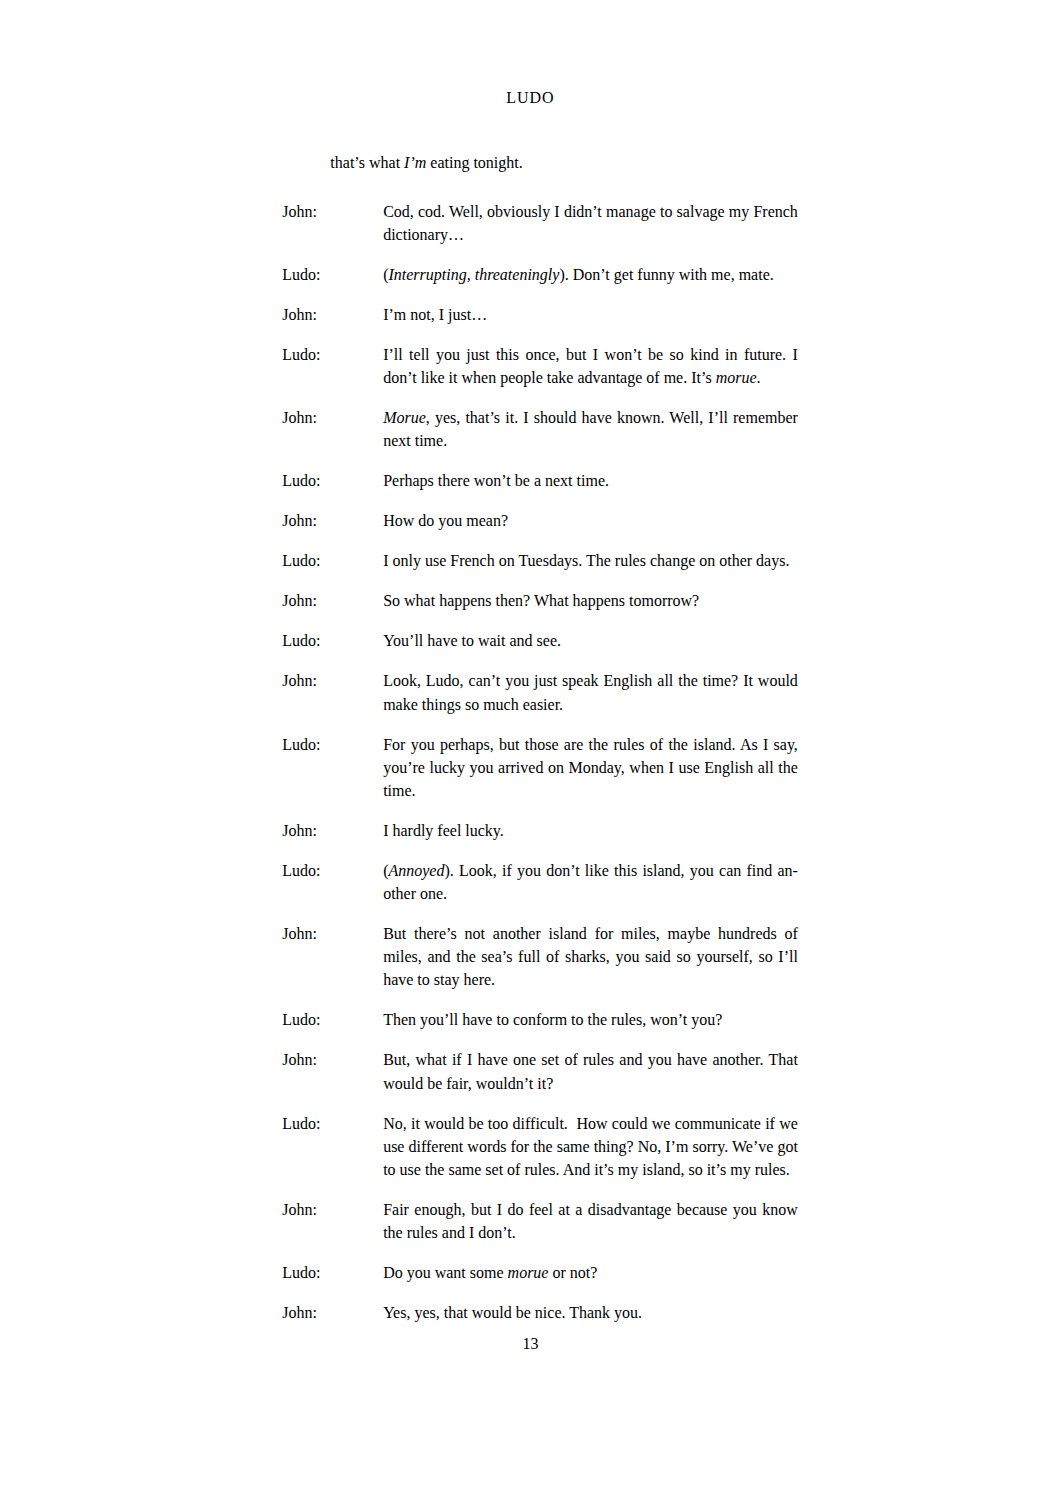LUDO
that’s what I’m eating tonight.
John:
Cod, cod. Well, obviously I didn’t manage to salvage my French dictionary…
Ludo:
(Interrupting, threateningly). Don’t get funny with me, mate.
John:
I’m not, I just…
Ludo:
I’ll tell you just this once, but I won’t be so kind in future. I don’t like it when people take advantage of me. It’s morue.
John:
Morue, yes, that’s it. I should have known. Well, I’ll remember next time.
Ludo:
Perhaps there won’t be a next time.
John:
How do you mean?
Ludo:
I only use French on Tuesdays. The rules change on other days.
John:
So what happens then? What happens tomorrow?
Ludo:
You’ll have to wait and see.
John:
Look, Ludo, can’t you just speak English all the time? It would make things so much easier.
Ludo:
For you perhaps, but those are the rules of the island. As I say, you’re lucky you arrived on Monday, when I use English all the time.
John:
I hardly feel lucky.
Ludo:
(Annoyed). Look, if you don’t like this island, you can find another one.
John:
But there’s not another island for miles, maybe hundreds of miles, and the sea’s full of sharks, you said so yourself, so I’ll have to stay here.
Ludo:
Then you’ll have to conform to the rules, won’t you?
John:
But, what if I have one set of rules and you have another. That would be fair, wouldn’t it?
Ludo:
No, it would be too difficult. How could we communicate if we use different words for the same thing? No, I’m sorry. We’ve got to use the same set of rules. And it’s my island, so it’s my rules.
John:
Fair enough, but I do feel at a disadvantage because you know the rules and I don’t.
Ludo:
Do you want some morue or not?
John:
Yes, yes, that would be nice. Thank you.
13